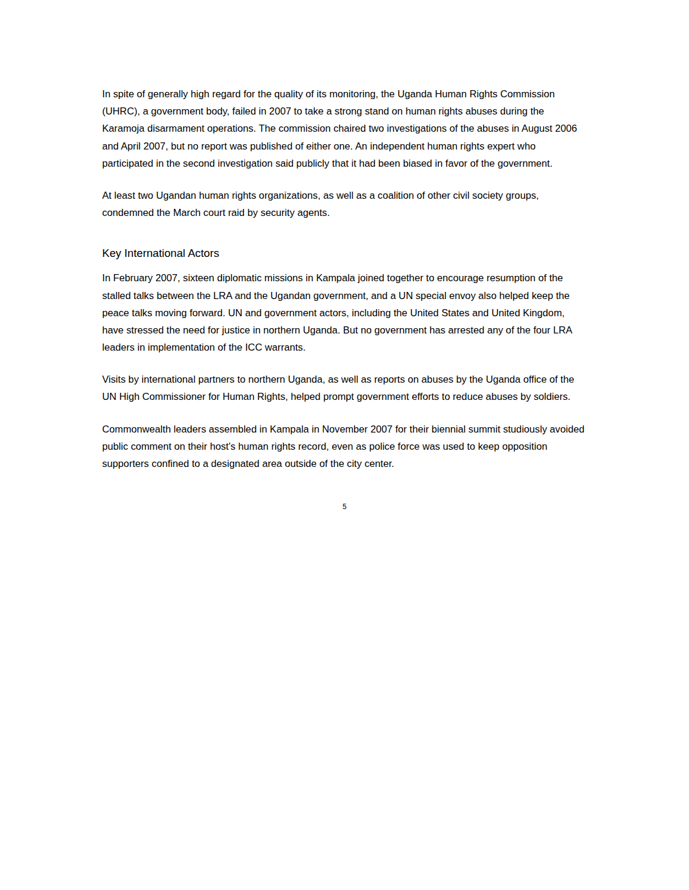In spite of generally high regard for the quality of its monitoring, the Uganda Human Rights Commission (UHRC), a government body, failed in 2007 to take a strong stand on human rights abuses during the Karamoja disarmament operations. The commission chaired two investigations of the abuses in August 2006 and April 2007, but no report was published of either one. An independent human rights expert who participated in the second investigation said publicly that it had been biased in favor of the government.
At least two Ugandan human rights organizations, as well as a coalition of other civil society groups, condemned the March court raid by security agents.
Key International Actors
In February 2007, sixteen diplomatic missions in Kampala joined together to encourage resumption of the stalled talks between the LRA and the Ugandan government, and a UN special envoy also helped keep the peace talks moving forward. UN and government actors, including the United States and United Kingdom, have stressed the need for justice in northern Uganda. But no government has arrested any of the four LRA leaders in implementation of the ICC warrants.
Visits by international partners to northern Uganda, as well as reports on abuses by the Uganda office of the UN High Commissioner for Human Rights, helped prompt government efforts to reduce abuses by soldiers.
Commonwealth leaders assembled in Kampala in November 2007 for their biennial summit studiously avoided public comment on their host's human rights record, even as police force was used to keep opposition supporters confined to a designated area outside of the city center.
5